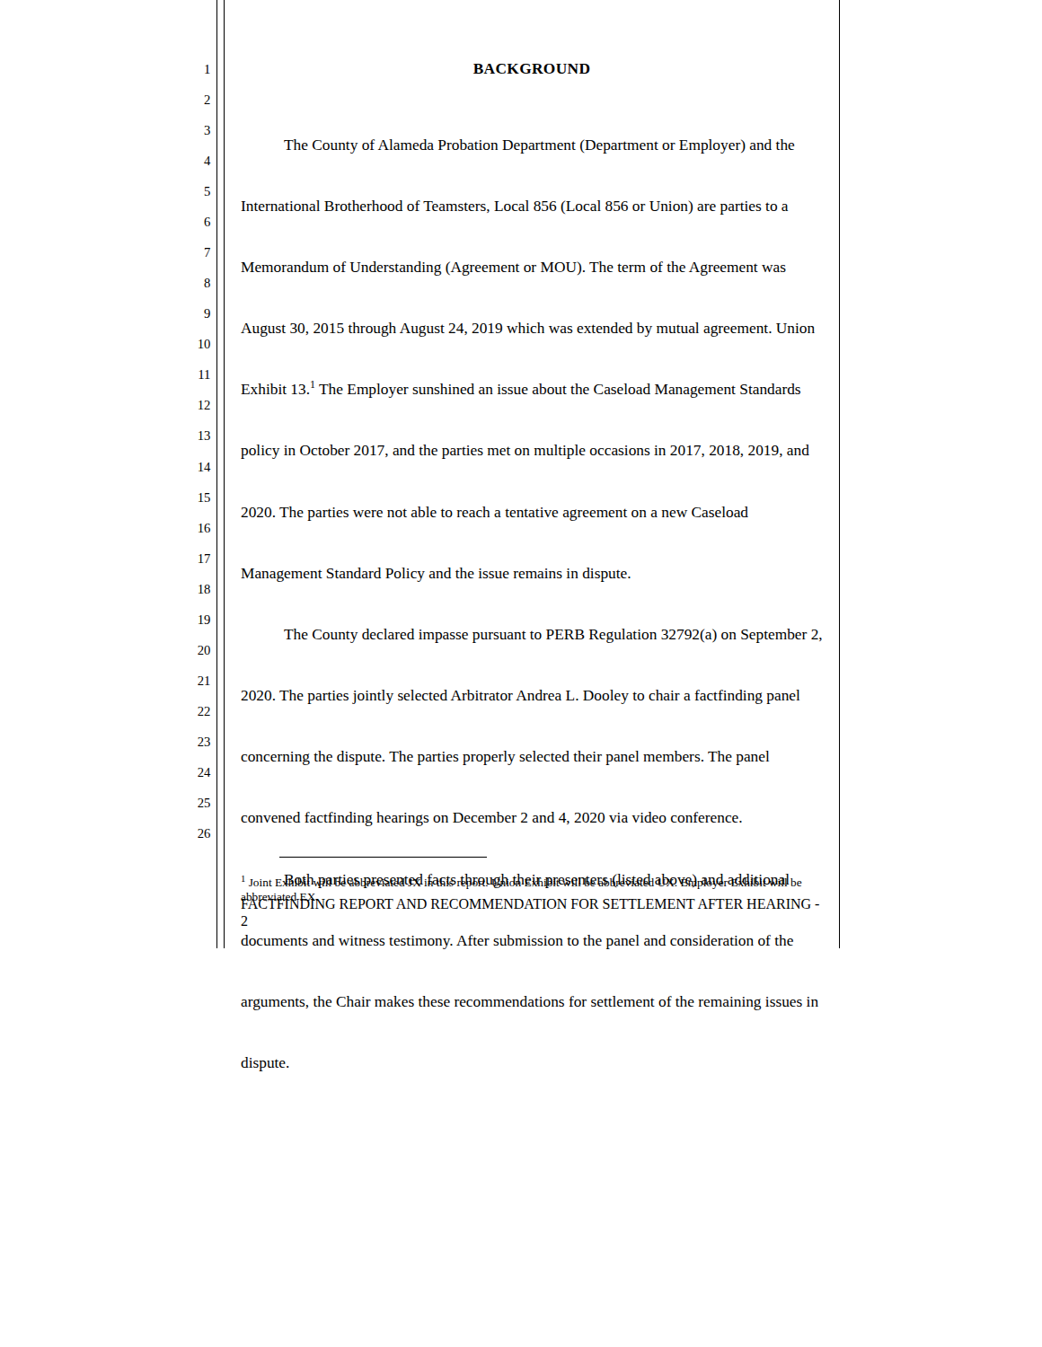1
2
3
4
5
6
7
8
9
10
11
12
13
14
15
16
17
18
19
20
21
22
23
24
25
26
BACKGROUND
The County of Alameda Probation Department (Department or Employer) and the International Brotherhood of Teamsters, Local 856 (Local 856 or Union) are parties to a Memorandum of Understanding (Agreement or MOU). The term of the Agreement was August 30, 2015 through August 24, 2019 which was extended by mutual agreement. Union Exhibit 13.1 The Employer sunshined an issue about the Caseload Management Standards policy in October 2017, and the parties met on multiple occasions in 2017, 2018, 2019, and 2020. The parties were not able to reach a tentative agreement on a new Caseload Management Standard Policy and the issue remains in dispute.
The County declared impasse pursuant to PERB Regulation 32792(a) on September 2, 2020. The parties jointly selected Arbitrator Andrea L. Dooley to chair a factfinding panel concerning the dispute. The parties properly selected their panel members. The panel convened factfinding hearings on December 2 and 4, 2020 via video conference.
Both parties presented facts through their presenters (listed above) and additional documents and witness testimony. After submission to the panel and consideration of the arguments, the Chair makes these recommendations for settlement of the remaining issues in dispute.
1 Joint Exhibit will be abbreviated JX in this report. Union Exhibit will be abbreviated UX. Employer Exhibit will be abbreviated EX.
FACTFINDING REPORT AND RECOMMENDATION FOR SETTLEMENT AFTER HEARING - 2